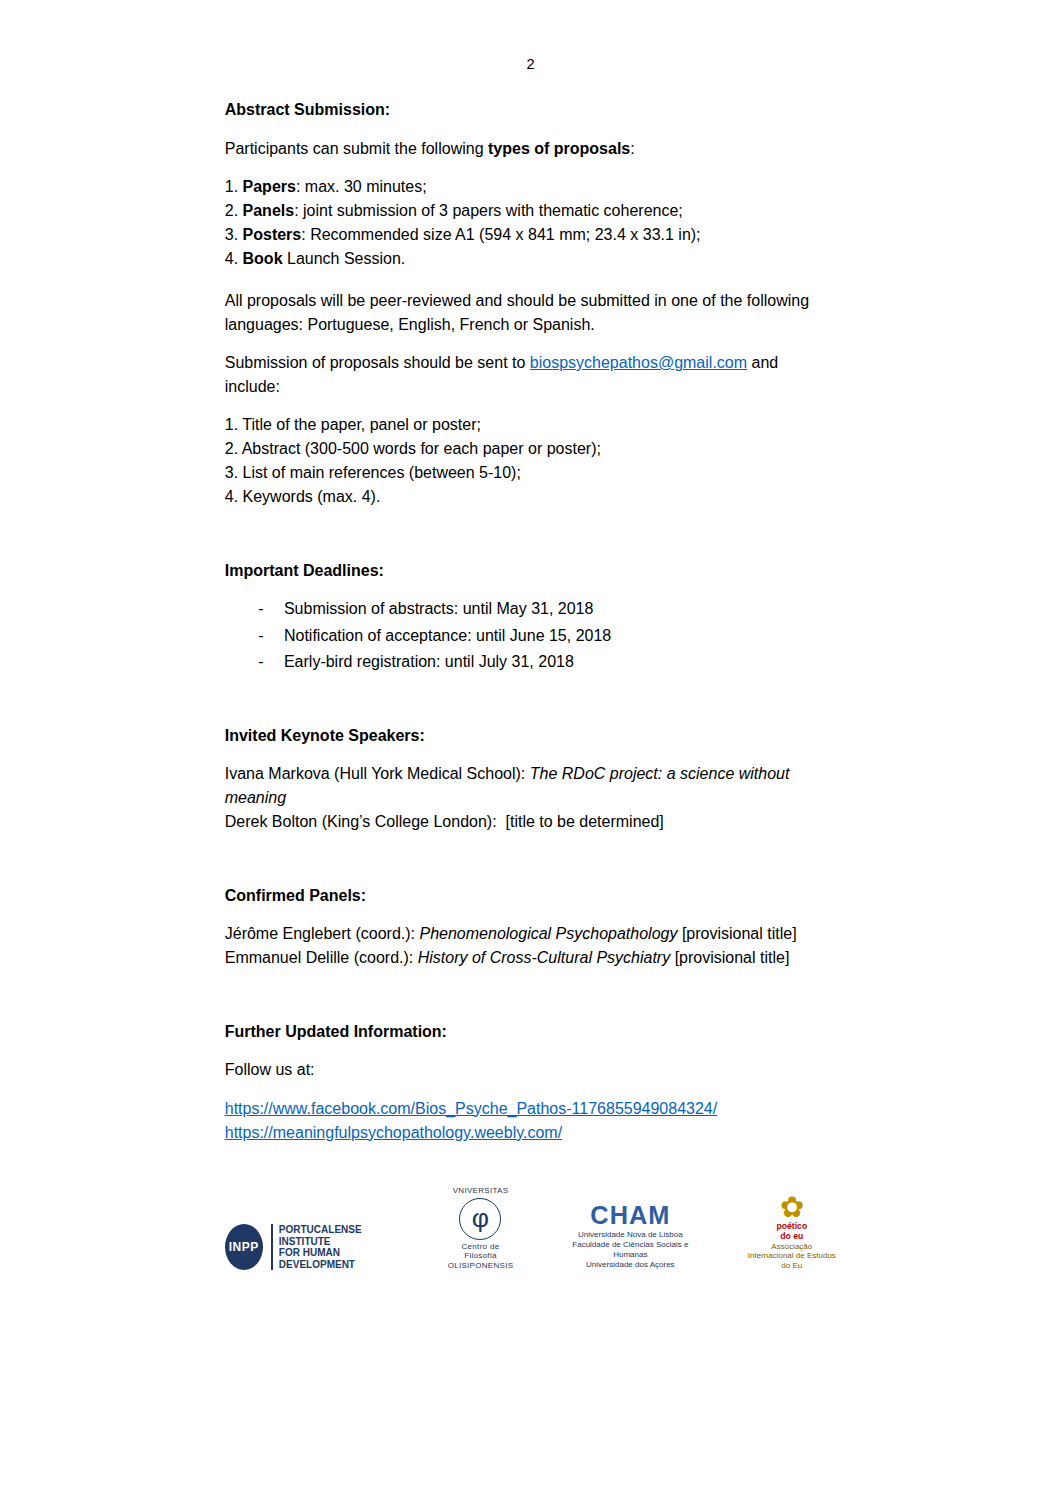2
Abstract Submission:
Participants can submit the following types of proposals:
1. Papers: max. 30 minutes;
2. Panels: joint submission of 3 papers with thematic coherence;
3. Posters: Recommended size A1 (594 x 841 mm; 23.4 x 33.1 in);
4. Book Launch Session.
All proposals will be peer-reviewed and should be submitted in one of the following languages: Portuguese, English, French or Spanish.
Submission of proposals should be sent to biospsychepathos@gmail.com and include:
1. Title of the paper, panel or poster;
2. Abstract (300-500 words for each paper or poster);
3. List of main references (between 5-10);
4. Keywords (max. 4).
Important Deadlines:
Submission of abstracts: until May 31, 2018
Notification of acceptance: until June 15, 2018
Early-bird registration: until July 31, 2018
Invited Keynote Speakers:
Ivana Markova (Hull York Medical School): The RDoC project: a science without meaning
Derek Bolton (King’s College London): [title to be determined]
Confirmed Panels:
Jérôme Englebert (coord.): Phenomenological Psychopathology [provisional title]
Emmanuel Delille (coord.): History of Cross-Cultural Psychiatry [provisional title]
Further Updated Information:
Follow us at:
https://www.facebook.com/Bios_Psyche_Pathos-1176855949084324/
https://meaningfulpsychopathology.weebly.com/
INPP
Portucalense Institute
for Human Development
VNIVERSITAS
φ
Centro de Filosofia
OLISIPONENSIS
CHAM
Universidade Nova de Lisboa
Faculdade de Ciências Sociais e Humanas
Universidade dos Açores
✿
poético
do eu
Associação Internacional de Estudos do Eu